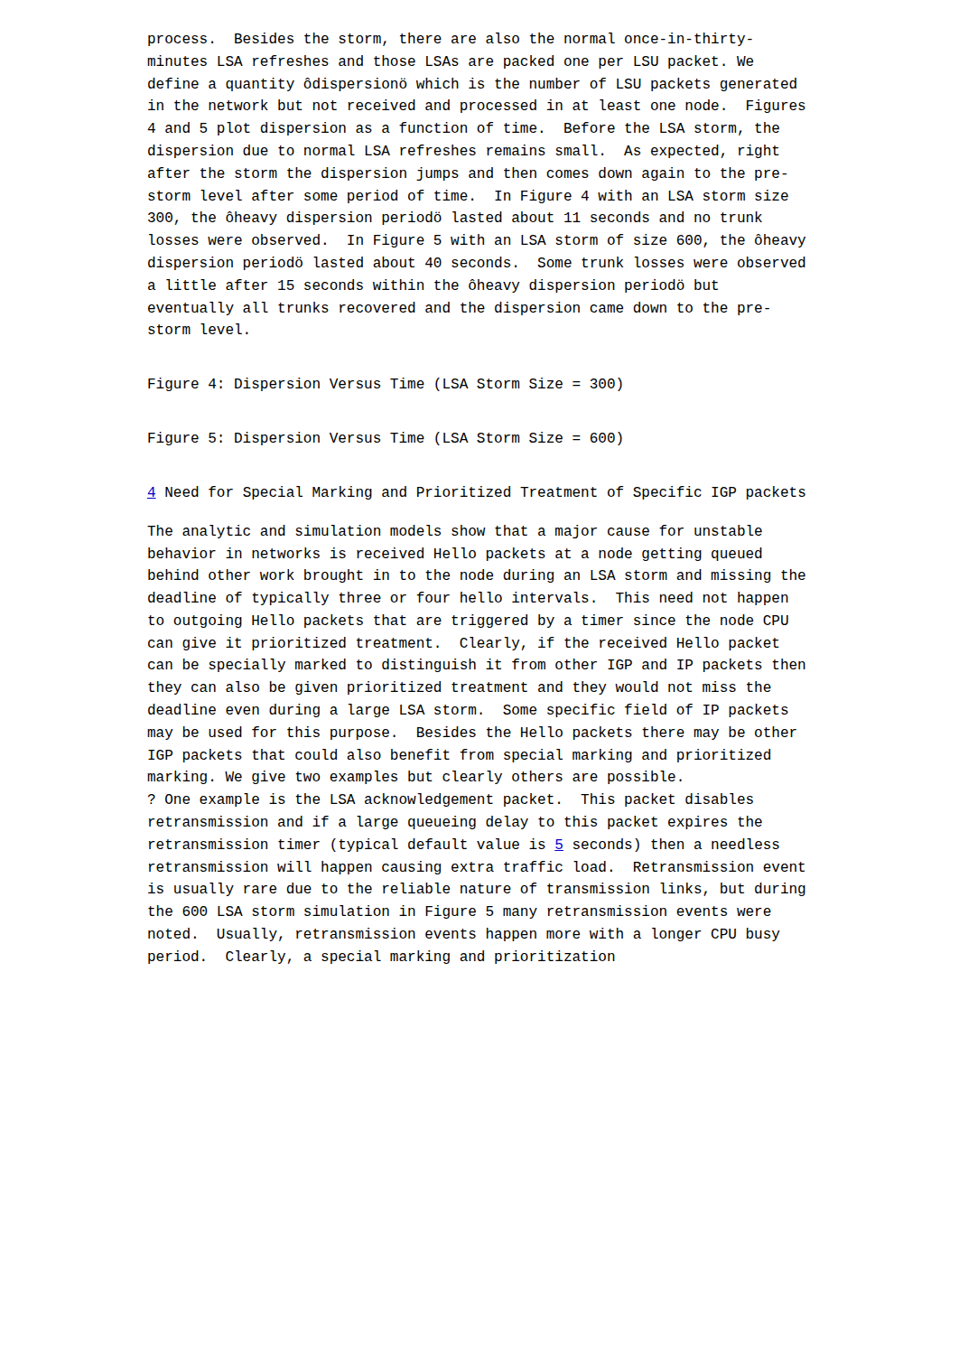process. Besides the storm, there are also the normal once-in-thirty-minutes LSA refreshes and those LSAs are packed one per LSU packet. We define a quantity ôdispersionö which is the number of LSU packets generated in the network but not received and processed in at least one node. Figures 4 and 5 plot dispersion as a function of time. Before the LSA storm, the dispersion due to normal LSA refreshes remains small. As expected, right after the storm the dispersion jumps and then comes down again to the pre-storm level after some period of time. In Figure 4 with an LSA storm size 300, the ôheavy dispersion periodö lasted about 11 seconds and no trunk losses were observed. In Figure 5 with an LSA storm of size 600, the ôheavy dispersion periodö lasted about 40 seconds. Some trunk losses were observed a little after 15 seconds within the ôheavy dispersion periodö but eventually all trunks recovered and the dispersion came down to the pre-storm level.
Figure 4: Dispersion Versus Time (LSA Storm Size = 300)
Figure 5: Dispersion Versus Time (LSA Storm Size = 600)
4 Need for Special Marking and Prioritized Treatment of Specific IGP packets
The analytic and simulation models show that a major cause for unstable behavior in networks is received Hello packets at a node getting queued behind other work brought in to the node during an LSA storm and missing the deadline of typically three or four hello intervals. This need not happen to outgoing Hello packets that are triggered by a timer since the node CPU can give it prioritized treatment. Clearly, if the received Hello packet can be specially marked to distinguish it from other IGP and IP packets then they can also be given prioritized treatment and they would not miss the deadline even during a large LSA storm. Some specific field of IP packets may be used for this purpose. Besides the Hello packets there may be other IGP packets that could also benefit from special marking and prioritized marking. We give two examples but clearly others are possible. ? One example is the LSA acknowledgement packet. This packet disables retransmission and if a large queueing delay to this packet expires the retransmission timer (typical default value is 5 seconds) then a needless retransmission will happen causing extra traffic load. Retransmission event is usually rare due to the reliable nature of transmission links, but during the 600 LSA storm simulation in Figure 5 many retransmission events were noted. Usually, retransmission events happen more with a longer CPU busy period. Clearly, a special marking and prioritization